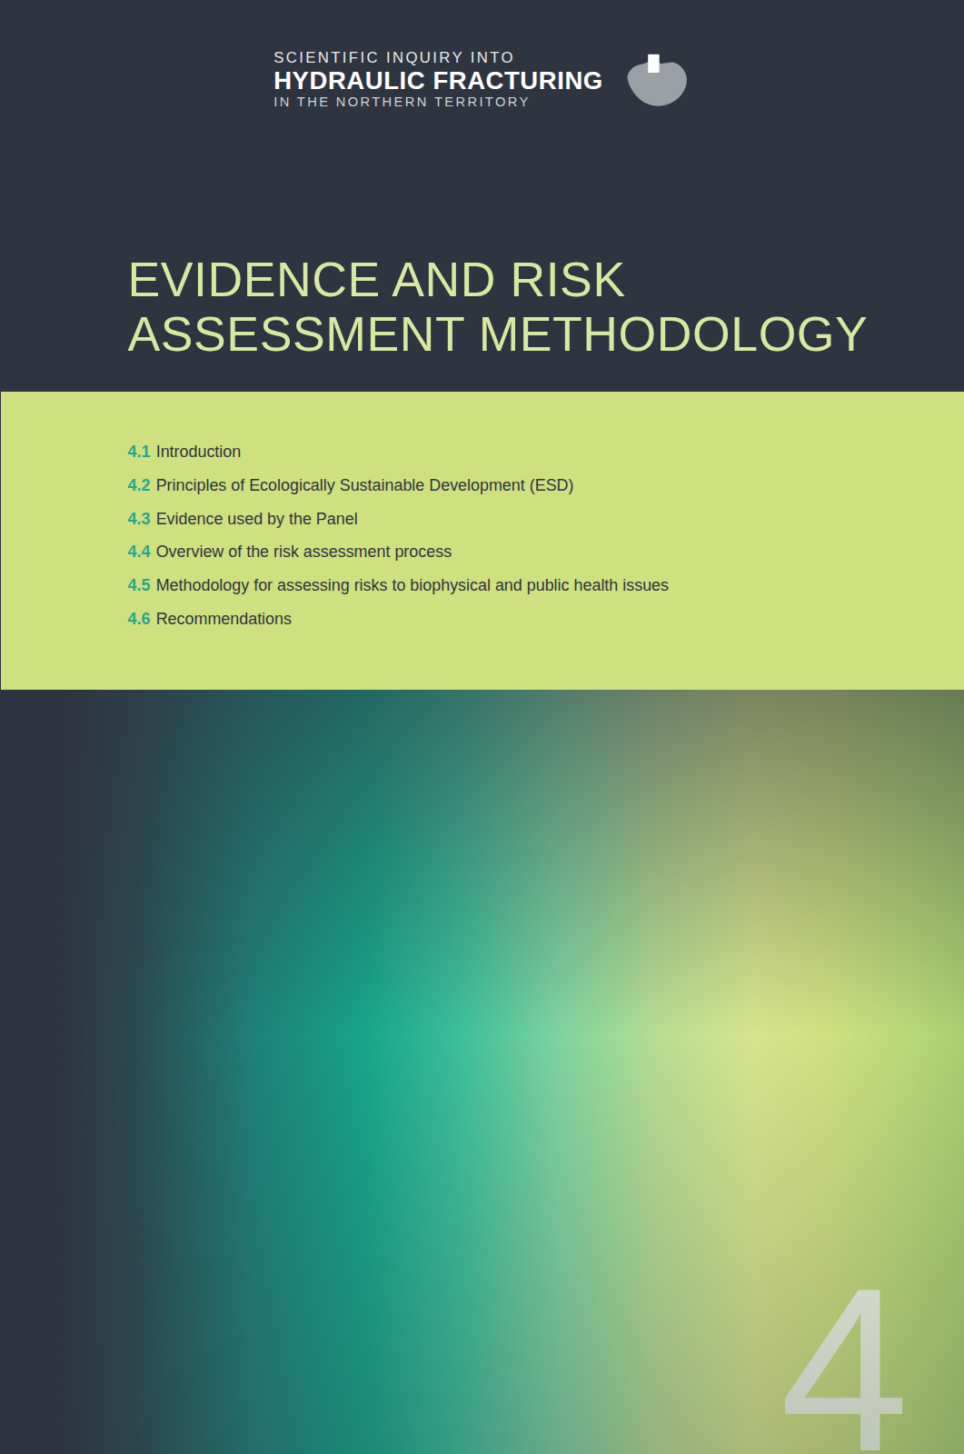Scientific Inquiry into
Hydraulic Fracturing
in the Northern Territory
Evidence and risk
assessment methodology
4.1 Introduction
4.2 Principles of Ecologically Sustainable Development (ESD)
4.3 Evidence used by the Panel
4.4 Overview of the risk assessment process
4.5 Methodology for assessing risks to biophysical and public health issues
4.6 Recommendations
4